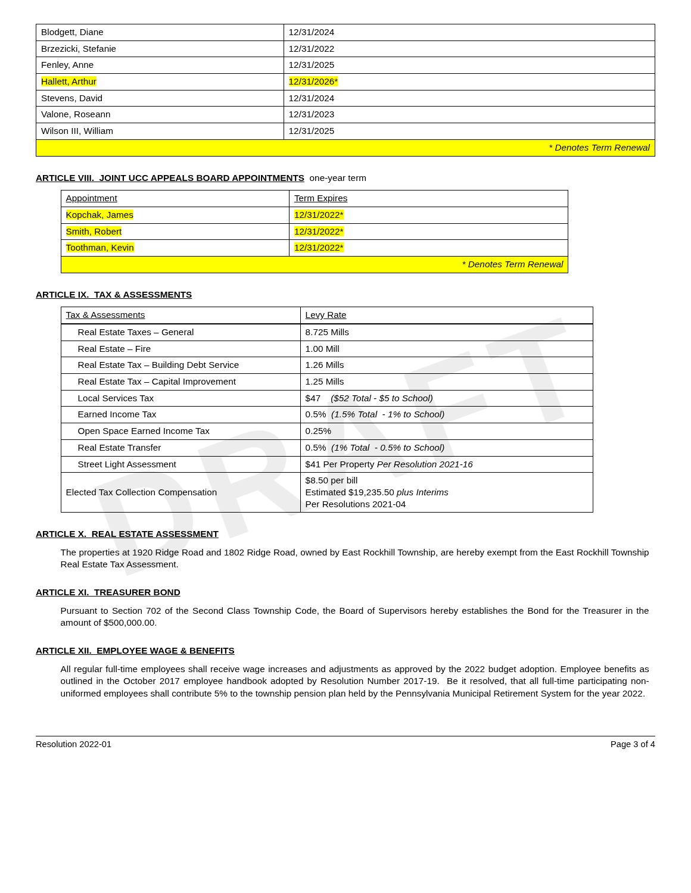DRAFT
| Blodgett, Diane | 12/31/2024 |
| Brzezicki, Stefanie | 12/31/2022 |
| Fenley, Anne | 12/31/2025 |
| Hallett, Arthur | 12/31/2026* |
| Stevens, David | 12/31/2024 |
| Valone, Roseann | 12/31/2023 |
| Wilson III, William | 12/31/2025 |
| * Denotes Term Renewal |
ARTICLE VIII. JOINT UCC APPEALS BOARD APPOINTMENTS one-year term
| Appointment | Term Expires |
| Kopchak, James | 12/31/2022* |
| Smith, Robert | 12/31/2022* |
| Toothman, Kevin | 12/31/2022* |
| * Denotes Term Renewal |
ARTICLE IX. TAX & ASSESSMENTS
| Tax & Assessments | Levy Rate |
| Real Estate Taxes – General | 8.725 Mills |
| Real Estate – Fire | 1.00 Mill |
| Real Estate Tax – Building Debt Service | 1.26 Mills |
| Real Estate Tax – Capital Improvement | 1.25 Mills |
| Local Services Tax | $47 ($52 Total - $5 to School) |
| Earned Income Tax | 0.5% (1.5% Total - 1% to School) |
| Open Space Earned Income Tax | 0.25% |
| Real Estate Transfer | 0.5% (1% Total - 0.5% to School) |
| Street Light Assessment | $41 Per Property Per Resolution 2021-16 |
| Elected Tax Collection Compensation | $8.50 per bill Estimated $19,235.50 plus Interims Per Resolutions 2021-04 |
ARTICLE X. REAL ESTATE ASSESSMENT
The properties at 1920 Ridge Road and 1802 Ridge Road, owned by East Rockhill Township, are hereby exempt from the East Rockhill Township Real Estate Tax Assessment.
ARTICLE XI. TREASURER BOND
Pursuant to Section 702 of the Second Class Township Code, the Board of Supervisors hereby establishes the Bond for the Treasurer in the amount of $500,000.00.
ARTICLE XII. EMPLOYEE WAGE & BENEFITS
All regular full-time employees shall receive wage increases and adjustments as approved by the 2022 budget adoption. Employee benefits as outlined in the October 2017 employee handbook adopted by Resolution Number 2017-19. Be it resolved, that all full-time participating non-uniformed employees shall contribute 5% to the township pension plan held by the Pennsylvania Municipal Retirement System for the year 2022.
Resolution 2022-01 Page 3 of 4